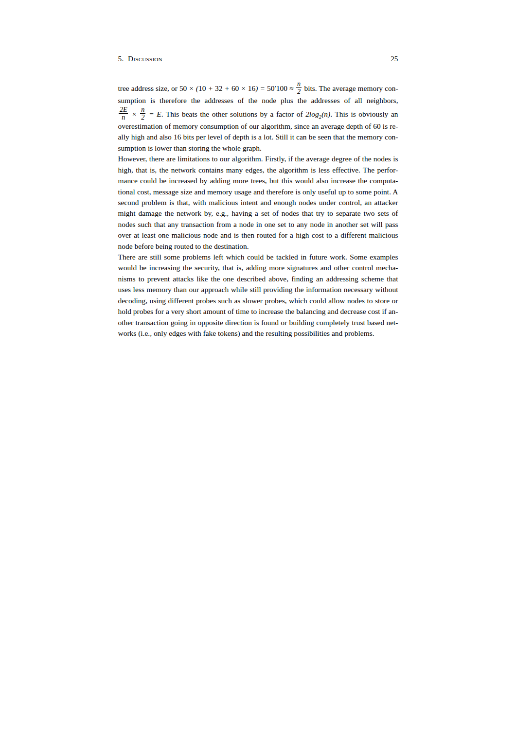5. Discussion 25
tree address size, or 50 × (10 + 32 + 60 × 16) = 50′100 ≈ n 2 bits. The average memory consumption is therefore the addresses of the node plus the addresses of all neighbors, 2E n × n 2 = E. This beats the other solutions by a factor of 2log2(n). This is obviously an overestimation of memory consumption of our algorithm, since an average depth of 60 is really high and also 16 bits per level of depth is a lot. Still it can be seen that the memory consumption is lower than storing the whole graph.
However, there are limitations to our algorithm. Firstly, if the average degree of the nodes is high, that is, the network contains many edges, the algorithm is less effective. The performance could be increased by adding more trees, but this would also increase the computational cost, message size and memory usage and therefore is only useful up to some point. A second problem is that, with malicious intent and enough nodes under control, an attacker might damage the network by, e.g., having a set of nodes that try to separate two sets of nodes such that any transaction from a node in one set to any node in another set will pass over at least one malicious node and is then routed for a high cost to a different malicious node before being routed to the destination.
There are still some problems left which could be tackled in future work. Some examples would be increasing the security, that is, adding more signatures and other control mechanisms to prevent attacks like the one described above, finding an addressing scheme that uses less memory than our approach while still providing the information necessary without decoding, using different probes such as slower probes, which could allow nodes to store or hold probes for a very short amount of time to increase the balancing and decrease cost if another transaction going in opposite direction is found or building completely trust based networks (i.e., only edges with fake tokens) and the resulting possibilities and problems.